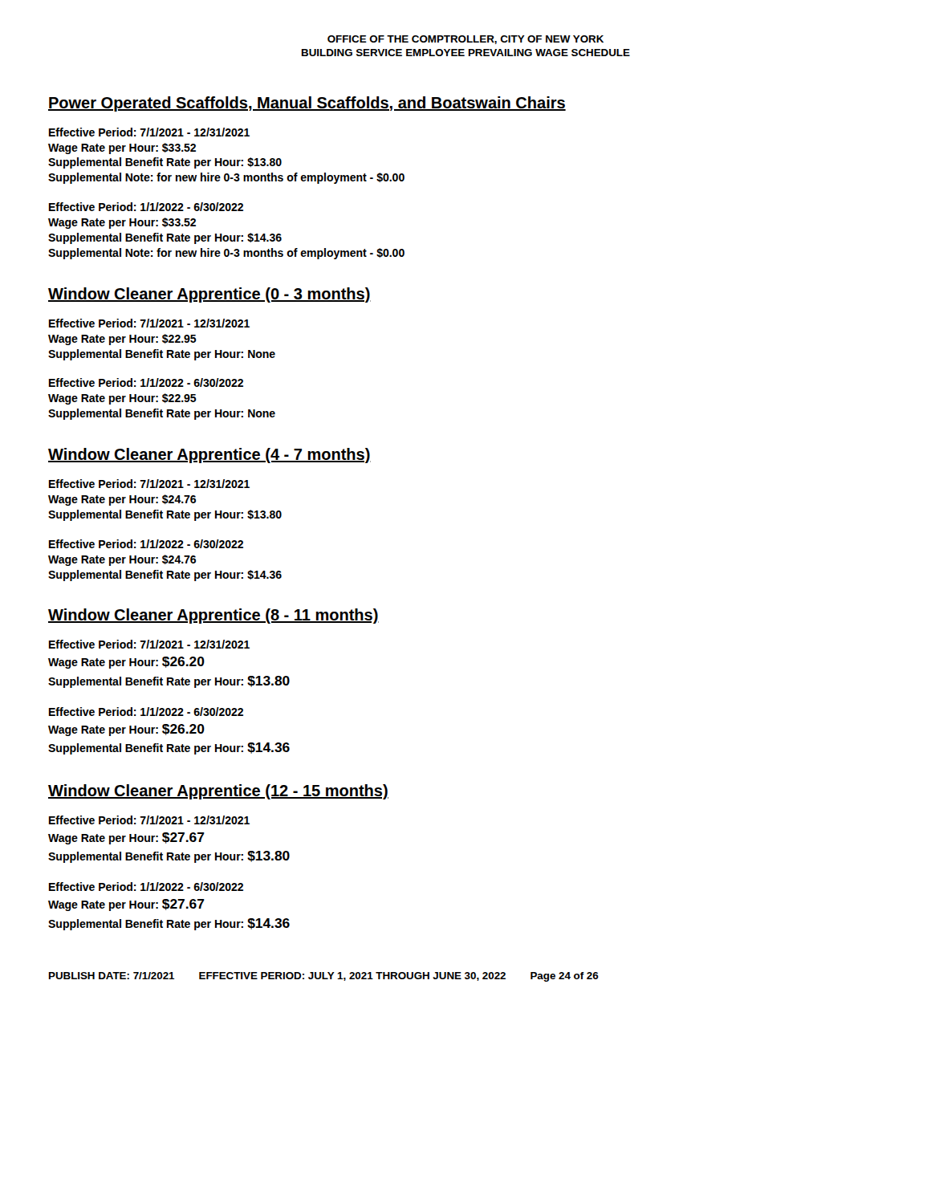OFFICE OF THE COMPTROLLER, CITY OF NEW YORK
BUILDING SERVICE EMPLOYEE PREVAILING WAGE SCHEDULE
Power Operated Scaffolds, Manual Scaffolds, and Boatswain Chairs
Effective Period: 7/1/2021 - 12/31/2021
Wage Rate per Hour: $33.52
Supplemental Benefit Rate per Hour: $13.80
Supplemental Note: for new hire 0-3 months of employment - $0.00
Effective Period: 1/1/2022 - 6/30/2022
Wage Rate per Hour: $33.52
Supplemental Benefit Rate per Hour: $14.36
Supplemental Note: for new hire 0-3 months of employment - $0.00
Window Cleaner Apprentice (0 - 3 months)
Effective Period: 7/1/2021 - 12/31/2021
Wage Rate per Hour: $22.95
Supplemental Benefit Rate per Hour: None
Effective Period: 1/1/2022 - 6/30/2022
Wage Rate per Hour: $22.95
Supplemental Benefit Rate per Hour: None
Window Cleaner Apprentice (4 - 7 months)
Effective Period: 7/1/2021 - 12/31/2021
Wage Rate per Hour: $24.76
Supplemental Benefit Rate per Hour: $13.80
Effective Period: 1/1/2022 - 6/30/2022
Wage Rate per Hour: $24.76
Supplemental Benefit Rate per Hour: $14.36
Window Cleaner Apprentice (8 - 11 months)
Effective Period: 7/1/2021 - 12/31/2021
Wage Rate per Hour: $26.20
Supplemental Benefit Rate per Hour: $13.80
Effective Period: 1/1/2022 - 6/30/2022
Wage Rate per Hour: $26.20
Supplemental Benefit Rate per Hour: $14.36
Window Cleaner Apprentice (12 - 15 months)
Effective Period: 7/1/2021 - 12/31/2021
Wage Rate per Hour: $27.67
Supplemental Benefit Rate per Hour: $13.80
Effective Period: 1/1/2022 - 6/30/2022
Wage Rate per Hour: $27.67
Supplemental Benefit Rate per Hour: $14.36
PUBLISH DATE: 7/1/2021 EFFECTIVE PERIOD: JULY 1, 2021 THROUGH JUNE 30, 2022 Page 24 of 26